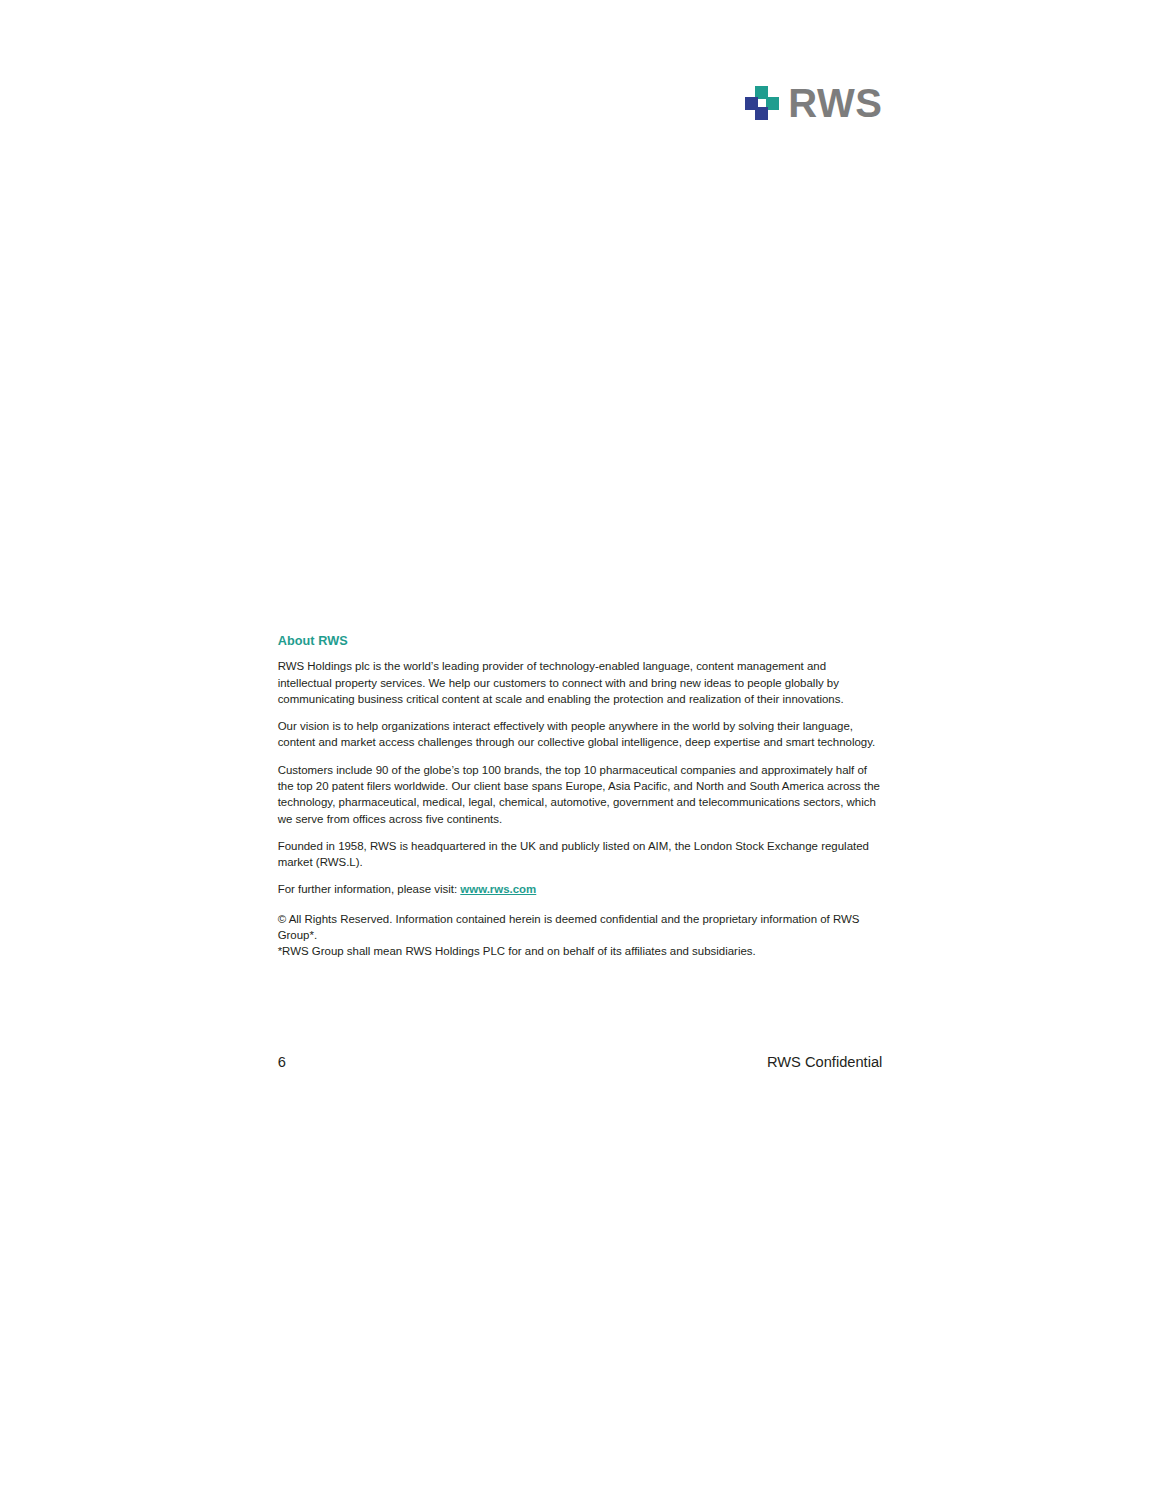RWS
About RWS
RWS Holdings plc is the world’s leading provider of technology-enabled language, content management and intellectual property services. We help our customers to connect with and bring new ideas to people globally by communicating business critical content at scale and enabling the protection and realization of their innovations.
Our vision is to help organizations interact effectively with people anywhere in the world by solving their language, content and market access challenges through our collective global intelligence, deep expertise and smart technology.
Customers include 90 of the globe’s top 100 brands, the top 10 pharmaceutical companies and approximately half of the top 20 patent filers worldwide. Our client base spans Europe, Asia Pacific, and North and South America across the technology, pharmaceutical, medical, legal, chemical, automotive, government and telecommunications sectors, which we serve from offices across five continents.
Founded in 1958, RWS is headquartered in the UK and publicly listed on AIM, the London Stock Exchange regulated market (RWS.L).
For further information, please visit: www.rws.com
© All Rights Reserved. Information contained herein is deemed confidential and the proprietary information of RWS Group*.
*RWS Group shall mean RWS Holdings PLC for and on behalf of its affiliates and subsidiaries.
6
RWS Confidential